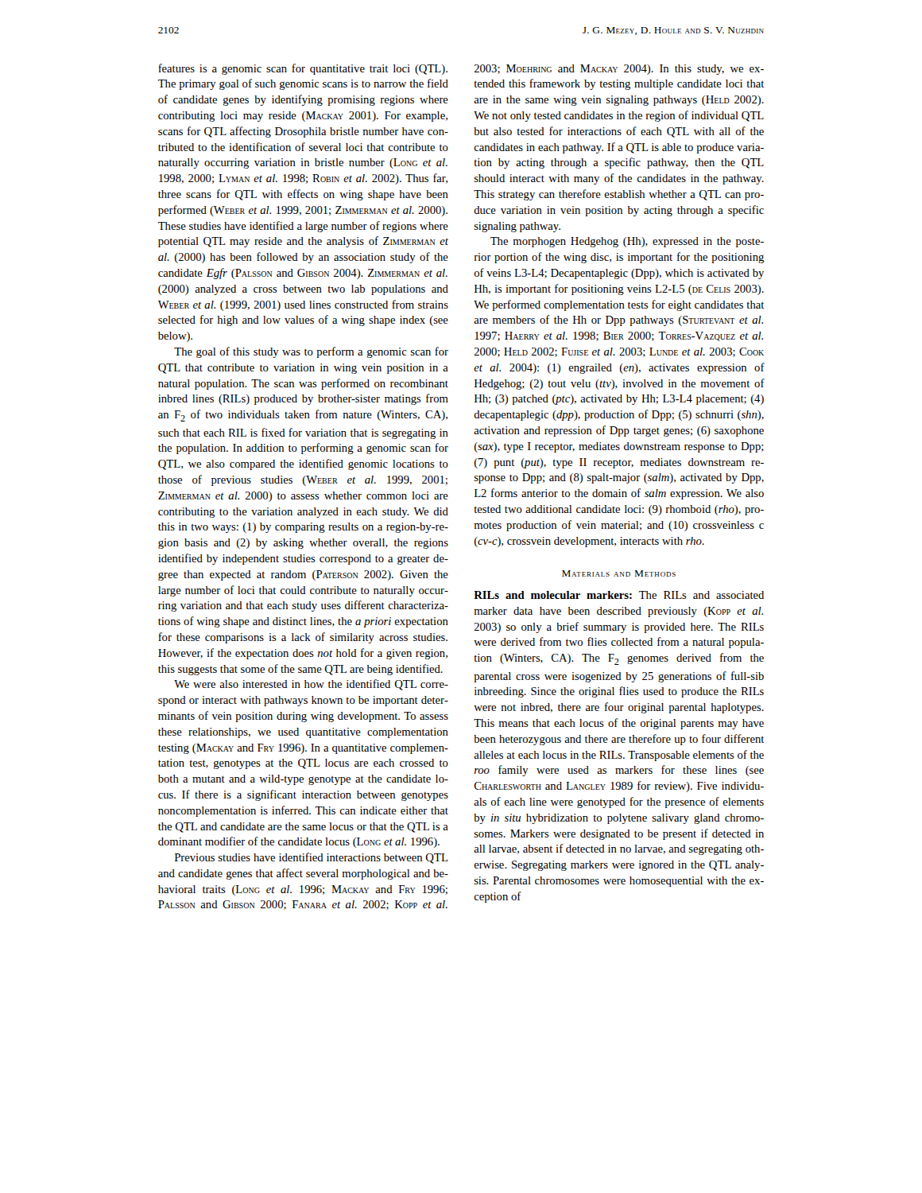2102 J. G. Mezey, D. Houle and S. V. Nuzhdin
features is a genomic scan for quantitative trait loci (QTL). The primary goal of such genomic scans is to narrow the field of candidate genes by identifying promising regions where contributing loci may reside (Mackay 2001). For example, scans for QTL affecting Drosophila bristle number have contributed to the identification of several loci that contribute to naturally occurring variation in bristle number (Long et al. 1998, 2000; Lyman et al. 1998; Robin et al. 2002). Thus far, three scans for QTL with effects on wing shape have been performed (Weber et al. 1999, 2001; Zimmerman et al. 2000). These studies have identified a large number of regions where potential QTL may reside and the analysis of Zimmerman et al. (2000) has been followed by an association study of the candidate Egfr (Palsson and Gibson 2004). Zimmerman et al. (2000) analyzed a cross between two lab populations and Weber et al. (1999, 2001) used lines constructed from strains selected for high and low values of a wing shape index (see below).
The goal of this study was to perform a genomic scan for QTL that contribute to variation in wing vein position in a natural population. The scan was performed on recombinant inbred lines (RILs) produced by brother-sister matings from an F2 of two individuals taken from nature (Winters, CA), such that each RIL is fixed for variation that is segregating in the population. In addition to performing a genomic scan for QTL, we also compared the identified genomic locations to those of previous studies (Weber et al. 1999, 2001; Zimmerman et al. 2000) to assess whether common loci are contributing to the variation analyzed in each study. We did this in two ways: (1) by comparing results on a region-by-region basis and (2) by asking whether overall, the regions identified by independent studies correspond to a greater degree than expected at random (Paterson 2002). Given the large number of loci that could contribute to naturally occurring variation and that each study uses different characterizations of wing shape and distinct lines, the a priori expectation for these comparisons is a lack of similarity across studies. However, if the expectation does not hold for a given region, this suggests that some of the same QTL are being identified.
We were also interested in how the identified QTL correspond or interact with pathways known to be important determinants of vein position during wing development. To assess these relationships, we used quantitative complementation testing (Mackay and Fry 1996). In a quantitative complementation test, genotypes at the QTL locus are each crossed to both a mutant and a wild-type genotype at the candidate locus. If there is a significant interaction between genotypes noncomplementation is inferred. This can indicate either that the QTL and candidate are the same locus or that the QTL is a dominant modifier of the candidate locus (Long et al. 1996).
Previous studies have identified interactions between QTL and candidate genes that affect several morphological and behavioral traits (Long et al. 1996; Mackay and Fry 1996; Palsson and Gibson 2000; Fanara et al. 2002; Kopp et al. 2003; Moehring and Mackay 2004). In this study, we extended this framework by testing multiple candidate loci that are in the same wing vein signaling pathways (Held 2002). We not only tested candidates in the region of individual QTL but also tested for interactions of each QTL with all of the candidates in each pathway. If a QTL is able to produce variation by acting through a specific pathway, then the QTL should interact with many of the candidates in the pathway. This strategy can therefore establish whether a QTL can produce variation in vein position by acting through a specific signaling pathway.
The morphogen Hedgehog (Hh), expressed in the posterior portion of the wing disc, is important for the positioning of veins L3-L4; Decapentaplegic (Dpp), which is activated by Hh, is important for positioning veins L2-L5 (de Celis 2003). We performed complementation tests for eight candidates that are members of the Hh or Dpp pathways (Sturtevant et al. 1997; Haerry et al. 1998; Bier 2000; Torres-Vazquez et al. 2000; Held 2002; Fujise et al. 2003; Lunde et al. 2003; Cook et al. 2004): (1) engrailed (en), activates expression of Hedgehog; (2) tout velu (ttv), involved in the movement of Hh; (3) patched (ptc), activated by Hh; L3-L4 placement; (4) decapentaplegic (dpp), production of Dpp; (5) schnurri (shn), activation and repression of Dpp target genes; (6) saxophone (sax), type I receptor, mediates downstream response to Dpp; (7) punt (put), type II receptor, mediates downstream response to Dpp; and (8) spalt-major (salm), activated by Dpp, L2 forms anterior to the domain of salm expression. We also tested two additional candidate loci: (9) rhomboid (rho), promotes production of vein material; and (10) crossveinless c (cv-c), crossvein development, interacts with rho.
Materials and Methods
RILs and molecular markers: The RILs and associated marker data have been described previously (Kopp et al. 2003) so only a brief summary is provided here. The RILs were derived from two flies collected from a natural population (Winters, CA). The F2 genomes derived from the parental cross were isogenized by 25 generations of full-sib inbreeding. Since the original flies used to produce the RILs were not inbred, there are four original parental haplotypes. This means that each locus of the original parents may have been heterozygous and there are therefore up to four different alleles at each locus in the RILs. Transposable elements of the roo family were used as markers for these lines (see Charlesworth and Langley 1989 for review). Five individuals of each line were genotyped for the presence of elements by in situ hybridization to polytene salivary gland chromosomes. Markers were designated to be present if detected in all larvae, absent if detected in no larvae, and segregating otherwise. Segregating markers were ignored in the QTL analysis. Parental chromosomes were homosequential with the exception of